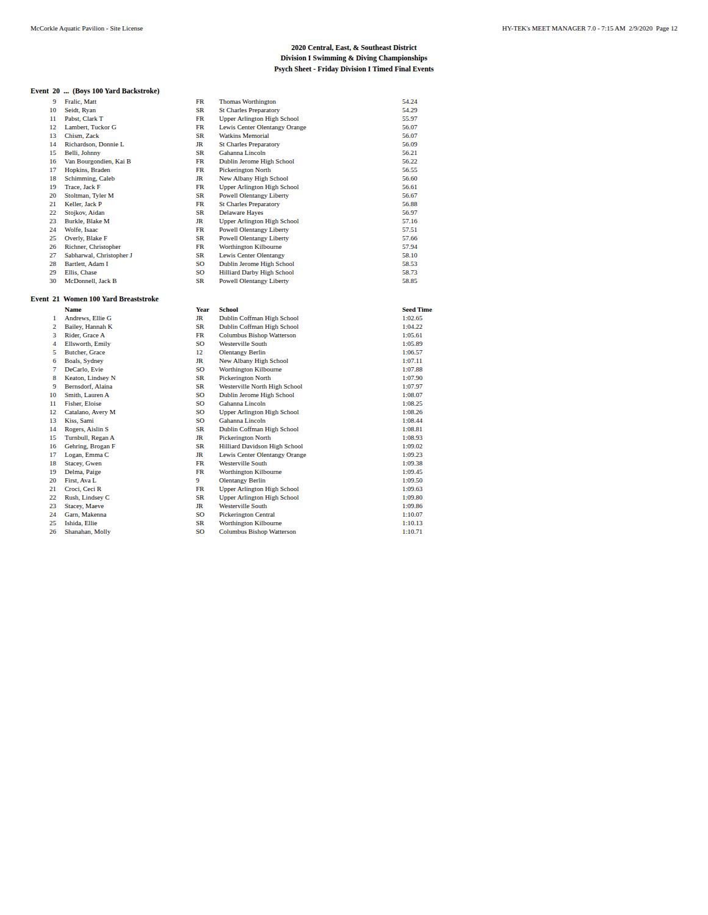McCorkle Aquatic Pavilion - Site License
HY-TEK's MEET MANAGER 7.0 - 7:15 AM 2/9/2020 Page 12
2020 Central, East, & Southeast District
Division I Swimming & Diving Championships
Psych Sheet - Friday Division I Timed Final Events
Event 20 ... (Boys 100 Yard Backstroke)
| 9 | Fralic, Matt | FR | Thomas Worthington | 54.24 | |
| 10 | Seidt, Ryan | SR | St Charles Preparatory | 54.29 | |
| 11 | Pabst, Clark T | FR | Upper Arlington High School | 55.97 | |
| 12 | Lambert, Tuckor G | FR | Lewis Center Olentangy Orange | 56.07 | |
| 13 | Chism, Zack | SR | Watkins Memorial | 56.07 | |
| 14 | Richardson, Donnie L | JR | St Charles Preparatory | 56.09 | |
| 15 | Belli, Johnny | SR | Gahanna Lincoln | 56.21 | |
| 16 | Van Bourgondien, Kai B | FR | Dublin Jerome High School | 56.22 | |
| 17 | Hopkins, Braden | FR | Pickerington North | 56.55 | |
| 18 | Schimming, Caleb | JR | New Albany High School | 56.60 | |
| 19 | Trace, Jack F | FR | Upper Arlington High School | 56.61 | |
| 20 | Stoltman, Tyler M | SR | Powell Olentangy Liberty | 56.67 | |
| 21 | Keller, Jack P | FR | St Charles Preparatory | 56.88 | |
| 22 | Stojkov, Aidan | SR | Delaware Hayes | 56.97 | |
| 23 | Burkle, Blake M | JR | Upper Arlington High School | 57.16 | |
| 24 | Wolfe, Isaac | FR | Powell Olentangy Liberty | 57.51 | |
| 25 | Overly, Blake F | SR | Powell Olentangy Liberty | 57.66 | |
| 26 | Richner, Christopher | FR | Worthington Kilbourne | 57.94 | |
| 27 | Sabharwal, Christopher J | SR | Lewis Center Olentangy | 58.10 | |
| 28 | Bartlett, Adam I | SO | Dublin Jerome High School | 58.53 | |
| 29 | Ellis, Chase | SO | Hilliard Darby High School | 58.73 | |
| 30 | McDonnell, Jack B | SR | Powell Olentangy Liberty | 58.85 | |
Event 21 Women 100 Yard Breaststroke
| | Name | Year | School | Seed Time | |
| --- | --- | --- | --- | --- | --- |
| 1 | Andrews, Ellie G | JR | Dublin Coffman High School | 1:02.65 | |
| 2 | Bailey, Hannah K | SR | Dublin Coffman High School | 1:04.22 | |
| 3 | Rider, Grace A | FR | Columbus Bishop Watterson | 1:05.61 | |
| 4 | Ellsworth, Emily | SO | Westerville South | 1:05.89 | |
| 5 | Butcher, Grace | 12 | Olentangy Berlin | 1:06.57 | |
| 6 | Boals, Sydney | JR | New Albany High School | 1:07.11 | |
| 7 | DeCarlo, Evie | SO | Worthington Kilbourne | 1:07.88 | |
| 8 | Keaton, Lindsey N | SR | Pickerington North | 1:07.90 | |
| 9 | Bernsdorf, Alaina | SR | Westerville North High School | 1:07.97 | |
| 10 | Smith, Lauren A | SO | Dublin Jerome High School | 1:08.07 | |
| 11 | Fisher, Eloise | SO | Gahanna Lincoln | 1:08.25 | |
| 12 | Catalano, Avery M | SO | Upper Arlington High School | 1:08.26 | |
| 13 | Kiss, Sami | SO | Gahanna Lincoln | 1:08.44 | |
| 14 | Rogers, Aislin S | SR | Dublin Coffman High School | 1:08.81 | |
| 15 | Turnbull, Regan A | JR | Pickerington North | 1:08.93 | |
| 16 | Gehring, Brogan F | SR | Hilliard Davidson High School | 1:09.02 | |
| 17 | Logan, Emma C | JR | Lewis Center Olentangy Orange | 1:09.23 | |
| 18 | Stacey, Gwen | FR | Westerville South | 1:09.38 | |
| 19 | Delma, Paige | FR | Worthington Kilbourne | 1:09.45 | |
| 20 | First, Ava L | 9 | Olentangy Berlin | 1:09.50 | |
| 21 | Croci, Ceci R | FR | Upper Arlington High School | 1:09.63 | |
| 22 | Rush, Lindsey C | SR | Upper Arlington High School | 1:09.80 | |
| 23 | Stacey, Maeve | JR | Westerville South | 1:09.86 | |
| 24 | Garn, Makenna | SO | Pickerington Central | 1:10.07 | |
| 25 | Ishida, Ellie | SR | Worthington Kilbourne | 1:10.13 | |
| 26 | Shanahan, Molly | SO | Columbus Bishop Watterson | 1:10.71 | |